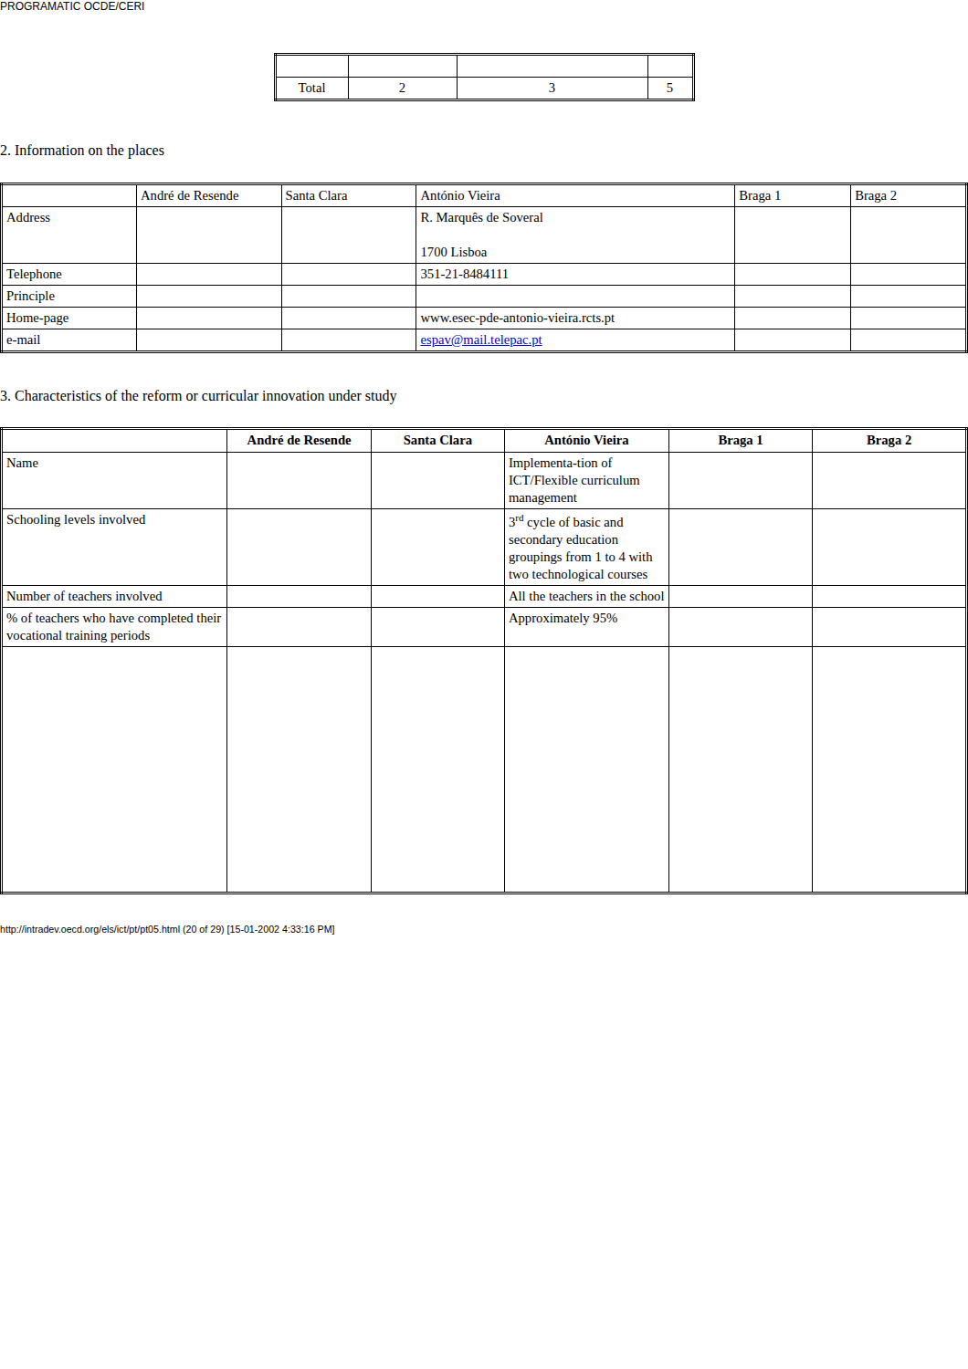PROGRAMATIC OCDE/CERI
| Total | 2 | 3 | 5 |
2. Information on the places
| | André de Resende | Santa Clara | António Vieira | Braga 1 | Braga 2 |
| Address | | | R. Marquês de Soveral 1700 Lisboa | | |
| Telephone | | | 351-21-8484111 | | |
| Principle | | | | | |
| Home-page | | | www.esec-pde-antonio-vieira.rcts.pt | | |
| e-mail | | | espav@mail.telepac.pt | | |
3. Characteristics of the reform or curricular innovation under study
| | André de Resende | Santa Clara | António Vieira | Braga 1 | Braga 2 |
| --- | --- | --- | --- | --- | --- |
| Name | | | Implementa-tion of ICT/Flexible curriculum management | | |
| Schooling levels involved | | | 3 rd cycle of basic and secondary education groupings from 1 to 4 with two technological courses | | |
| Number of teachers involved | | | All the teachers in the school | | |
| % of teachers who have completed their vocational training periods | | | Approximately 95% | | |
http://intradev.oecd.org/els/ict/pt/pt05.html (20 of 29) [15-01-2002 4:33:16 PM]